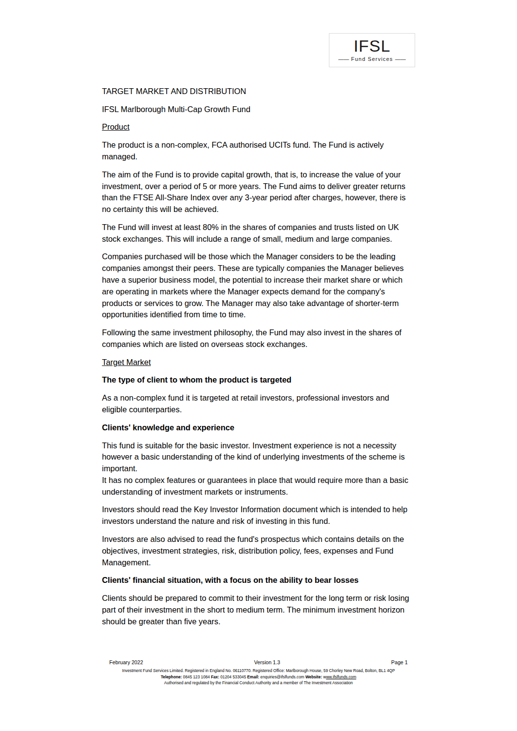IFSL
—— Fund Services ——
TARGET MARKET AND DISTRIBUTION
IFSL Marlborough Multi-Cap Growth Fund
Product
The product is a non-complex, FCA authorised UCITs fund. The Fund is actively managed.
The aim of the Fund is to provide capital growth, that is, to increase the value of your investment, over a period of 5 or more years. The Fund aims to deliver greater returns than the FTSE All-Share Index over any 3-year period after charges, however, there is no certainty this will be achieved.
The Fund will invest at least 80% in the shares of companies and trusts listed on UK stock exchanges. This will include a range of small, medium and large companies.
Companies purchased will be those which the Manager considers to be the leading companies amongst their peers. These are typically companies the Manager believes have a superior business model, the potential to increase their market share or which are operating in markets where the Manager expects demand for the company's products or services to grow. The Manager may also take advantage of shorter-term opportunities identified from time to time.
Following the same investment philosophy, the Fund may also invest in the shares of companies which are listed on overseas stock exchanges.
Target Market
The type of client to whom the product is targeted
As a non-complex fund it is targeted at retail investors, professional investors and eligible counterparties.
Clients' knowledge and experience
This fund is suitable for the basic investor. Investment experience is not a necessity however a basic understanding of the kind of underlying investments of the scheme is important.
It has no complex features or guarantees in place that would require more than a basic understanding of investment markets or instruments.
Investors should read the Key Investor Information document which is intended to help investors understand the nature and risk of investing in this fund.
Investors are also advised to read the fund's prospectus which contains details on the objectives, investment strategies, risk, distribution policy, fees, expenses and Fund Management.
Clients' financial situation, with a focus on the ability to bear losses
Clients should be prepared to commit to their investment for the long term or risk losing part of their investment in the short to medium term. The minimum investment horizon should be greater than five years.
February 2022 Version 1.3 Page 1
Investment Fund Services Limited. Registered in England No. 06110770. Registered Office: Marlborough House, 59 Chorley New Road, Bolton, BL1 4QP
Telephone: 0845 123 1084 Fax: 01204 533045 Email: enquiries@ifslfunds.com Website: www.ifslfunds.com
Authorised and regulated by the Financial Conduct Authority and a member of The Investment Association